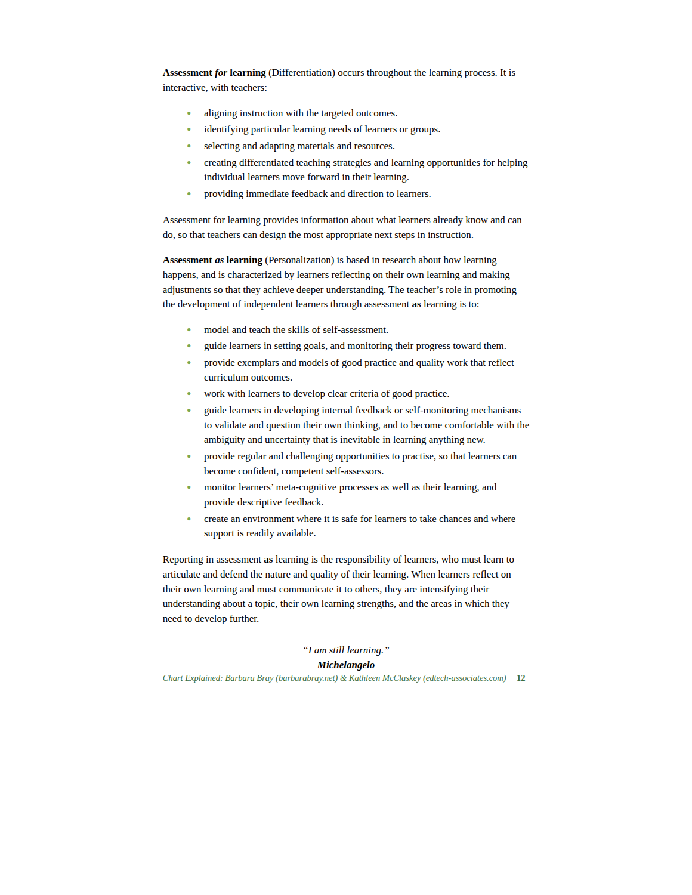Assessment for learning (Differentiation) occurs throughout the learning process. It is interactive, with teachers:
aligning instruction with the targeted outcomes.
identifying particular learning needs of learners or groups.
selecting and adapting materials and resources.
creating differentiated teaching strategies and learning opportunities for helping individual learners move forward in their learning.
providing immediate feedback and direction to learners.
Assessment for learning provides information about what learners already know and can do, so that teachers can design the most appropriate next steps in instruction.
Assessment as learning (Personalization) is based in research about how learning happens, and is characterized by learners reflecting on their own learning and making adjustments so that they achieve deeper understanding. The teacher’s role in promoting the development of independent learners through assessment as learning is to:
model and teach the skills of self-assessment.
guide learners in setting goals, and monitoring their progress toward them.
provide exemplars and models of good practice and quality work that reflect curriculum outcomes.
work with learners to develop clear criteria of good practice.
guide learners in developing internal feedback or self-monitoring mechanisms to validate and question their own thinking, and to become comfortable with the ambiguity and uncertainty that is inevitable in learning anything new.
provide regular and challenging opportunities to practise, so that learners can become confident, competent self-assessors.
monitor learners’ meta-cognitive processes as well as their learning, and provide descriptive feedback.
create an environment where it is safe for learners to take chances and where support is readily available.
Reporting in assessment as learning is the responsibility of learners, who must learn to articulate and defend the nature and quality of their learning. When learners reflect on their own learning and must communicate it to others, they are intensifying their understanding about a topic, their own learning strengths, and the areas in which they need to develop further.
“I am still learning.”
Michelangelo
Chart Explained: Barbara Bray (barbarabray.net) & Kathleen McClaskey (edtech-associates.com)12